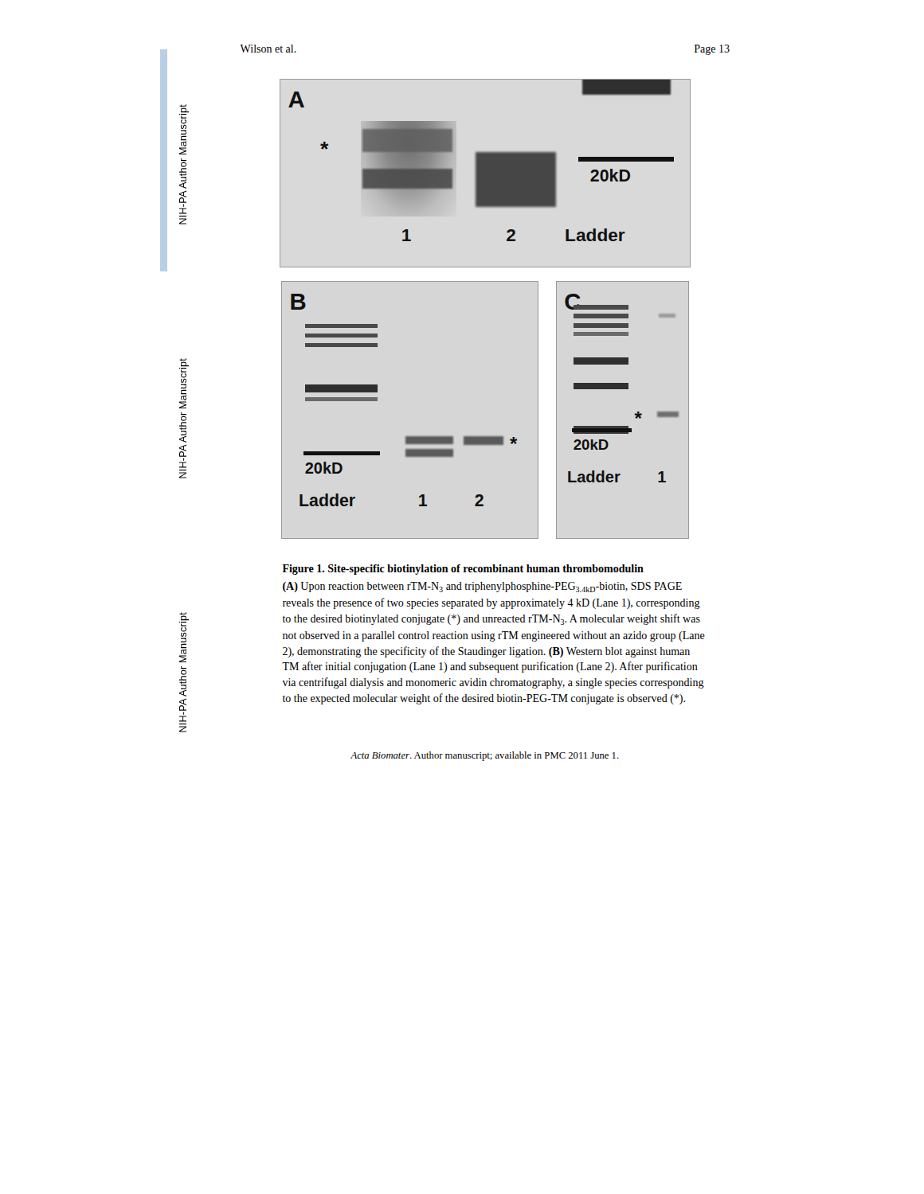NIH-PA Author Manuscript
NIH-PA Author Manuscript
NIH-PA Author Manuscript
Wilson et al. Page 13
A *
20kD 1 2 Ladder
B
20kD
* Ladder 1 2
C
20kD *
Ladder 1
Figure 1. Site-specific biotinylation of recombinant human thrombomodulin
(A) Upon reaction between rTM-N3 and triphenylphosphine-PEG3.4kD-biotin, SDS PAGE reveals the presence of two species separated by approximately 4 kD (Lane 1), corresponding to the desired biotinylated conjugate (*) and unreacted rTM-N3. A molecular weight shift was not observed in a parallel control reaction using rTM engineered without an azido group (Lane 2), demonstrating the specificity of the Staudinger ligation. (B) Western blot against human TM after initial conjugation (Lane 1) and subsequent purification (Lane 2). After purification via centrifugal dialysis and monomeric avidin chromatography, a single species corresponding to the expected molecular weight of the desired biotin-PEG-TM conjugate is observed (*).
Acta Biomater. Author manuscript; available in PMC 2011 June 1.